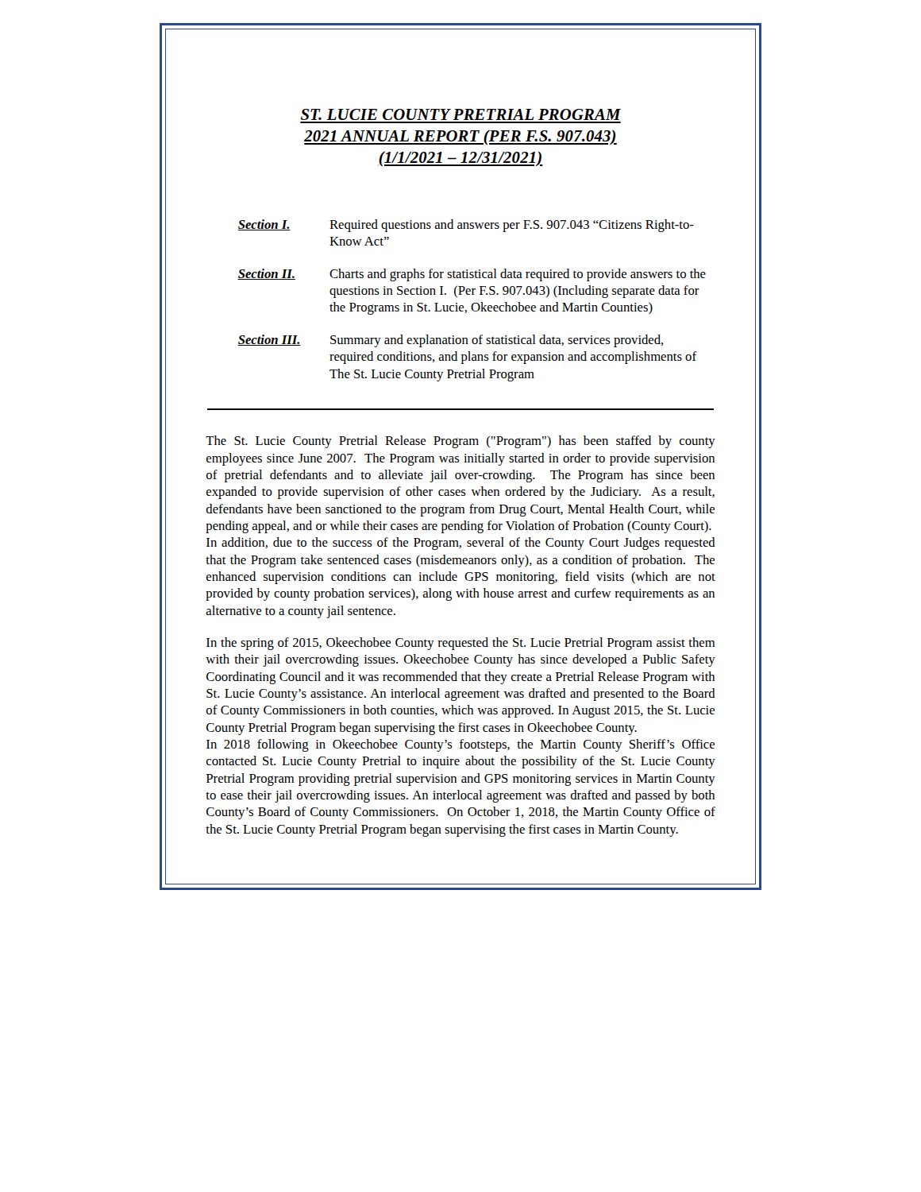ST. LUCIE COUNTY PRETRIAL PROGRAM 2021 ANNUAL REPORT (PER F.S. 907.043) (1/1/2021 – 12/31/2021)
Section I.
Required questions and answers per F.S. 907.043 “Citizens Right-to-Know Act”
Section II.
Charts and graphs for statistical data required to provide answers to the questions in Section I. (Per F.S. 907.043) (Including separate data for the Programs in St. Lucie, Okeechobee and Martin Counties)
Section III.
Summary and explanation of statistical data, services provided, required conditions, and plans for expansion and accomplishments of The St. Lucie County Pretrial Program
The St. Lucie County Pretrial Release Program ("Program") has been staffed by county employees since June 2007. The Program was initially started in order to provide supervision of pretrial defendants and to alleviate jail over-crowding. The Program has since been expanded to provide supervision of other cases when ordered by the Judiciary. As a result, defendants have been sanctioned to the program from Drug Court, Mental Health Court, while pending appeal, and or while their cases are pending for Violation of Probation (County Court). In addition, due to the success of the Program, several of the County Court Judges requested that the Program take sentenced cases (misdemeanors only), as a condition of probation. The enhanced supervision conditions can include GPS monitoring, field visits (which are not provided by county probation services), along with house arrest and curfew requirements as an alternative to a county jail sentence.
In the spring of 2015, Okeechobee County requested the St. Lucie Pretrial Program assist them with their jail overcrowding issues. Okeechobee County has since developed a Public Safety Coordinating Council and it was recommended that they create a Pretrial Release Program with St. Lucie County’s assistance. An interlocal agreement was drafted and presented to the Board of County Commissioners in both counties, which was approved. In August 2015, the St. Lucie County Pretrial Program began supervising the first cases in Okeechobee County.
In 2018 following in Okeechobee County’s footsteps, the Martin County Sheriff’s Office contacted St. Lucie County Pretrial to inquire about the possibility of the St. Lucie County Pretrial Program providing pretrial supervision and GPS monitoring services in Martin County to ease their jail overcrowding issues. An interlocal agreement was drafted and passed by both County’s Board of County Commissioners. On October 1, 2018, the Martin County Office of the St. Lucie County Pretrial Program began supervising the first cases in Martin County.